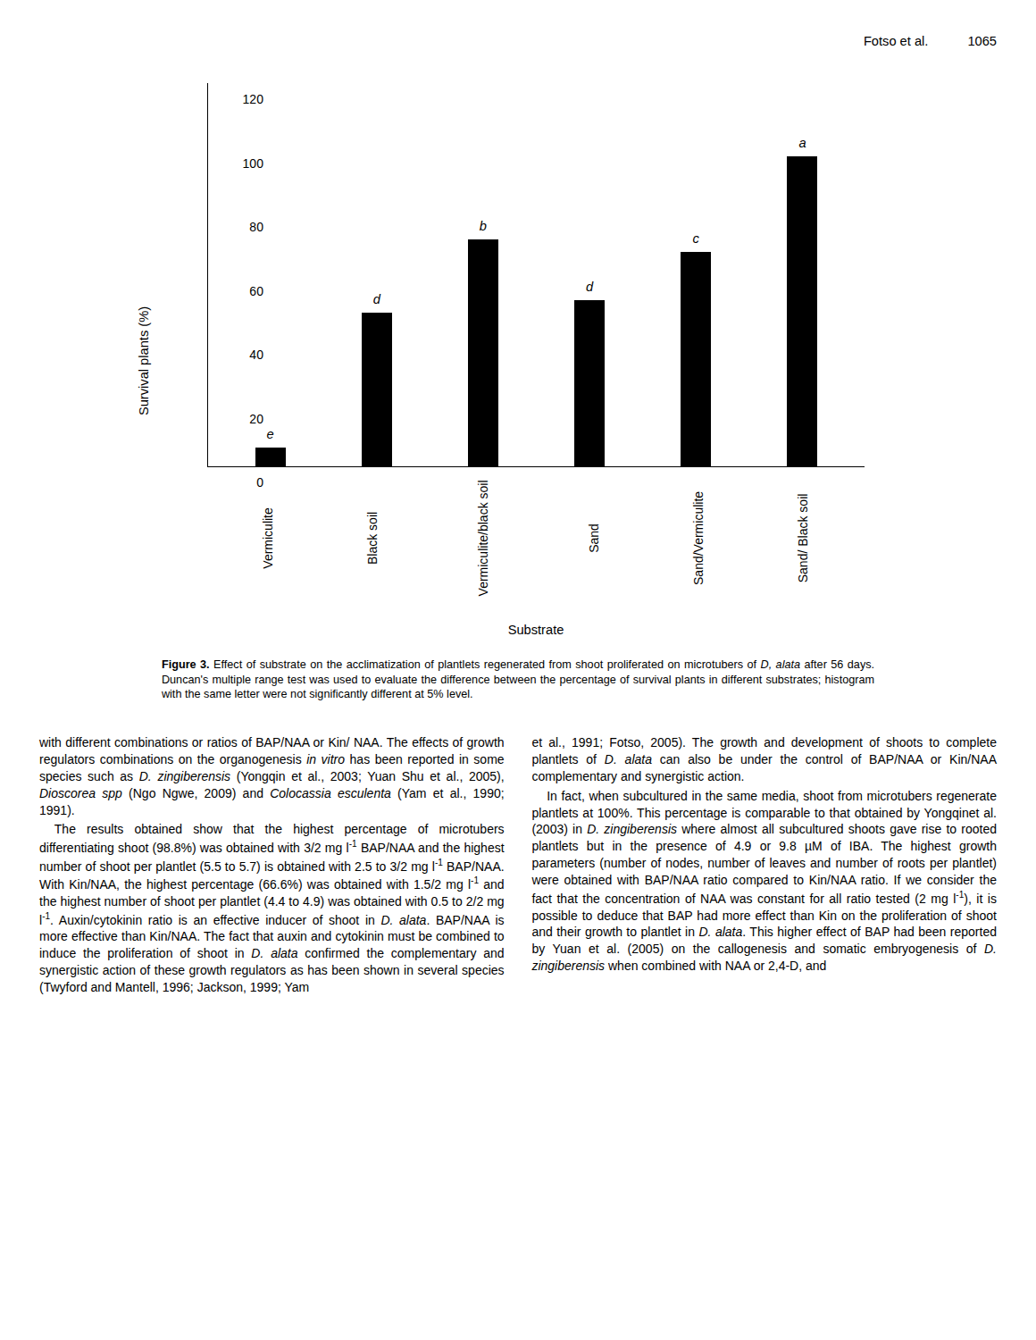Fotso et al. 1065
Survival plants (%)
120 100 80 60 40 20 0
e
d
b
d
c
a
Vermiculite
Black soil
Vermiculite/black soil
Sand
Sand/Vermiculite
Sand/ Black soil
Substrate
Figure 3. Effect of substrate on the acclimatization of plantlets regenerated from shoot proliferated on microtubers of D, alata after 56 days. Duncan's multiple range test was used to evaluate the difference between the percentage of survival plants in different substrates; histogram with the same letter were not significantly different at 5% level.
with different combinations or ratios of BAP/NAA or Kin/ NAA. The effects of growth regulators combinations on the organogenesis in vitro has been reported in some species such as D. zingiberensis (Yongqin et al., 2003; Yuan Shu et al., 2005), Dioscorea spp (Ngo Ngwe, 2009) and Colocassia esculenta (Yam et al., 1990; 1991).
The results obtained show that the highest percentage of microtubers differentiating shoot (98.8%) was obtained with 3/2 mg l-1 BAP/NAA and the highest number of shoot per plantlet (5.5 to 5.7) is obtained with 2.5 to 3/2 mg l-1 BAP/NAA. With Kin/NAA, the highest percentage (66.6%) was obtained with 1.5/2 mg l-1 and the highest number of shoot per plantlet (4.4 to 4.9) was obtained with 0.5 to 2/2 mg l-1. Auxin/cytokinin ratio is an effective inducer of shoot in D. alata. BAP/NAA is more effective than Kin/NAA. The fact that auxin and cytokinin must be combined to induce the proliferation of shoot in D. alata confirmed the complementary and synergistic action of these growth regulators as has been shown in several species (Twyford and Mantell, 1996; Jackson, 1999; Yam
et al., 1991; Fotso, 2005). The growth and development of shoots to complete plantlets of D. alata can also be under the control of BAP/NAA or Kin/NAA complementary and synergistic action.
In fact, when subcultured in the same media, shoot from microtubers regenerate plantlets at 100%. This percentage is comparable to that obtained by Yongqinet al. (2003) in D. zingiberensis where almost all subcultured shoots gave rise to rooted plantlets but in the presence of 4.9 or 9.8 µM of IBA. The highest growth parameters (number of nodes, number of leaves and number of roots per plantlet) were obtained with BAP/NAA ratio compared to Kin/NAA ratio. If we consider the fact that the concentration of NAA was constant for all ratio tested (2 mg l-1), it is possible to deduce that BAP had more effect than Kin on the proliferation of shoot and their growth to plantlet in D. alata. This higher effect of BAP had been reported by Yuan et al. (2005) on the callogenesis and somatic embryogenesis of D. zingiberensis when combined with NAA or 2,4-D, and